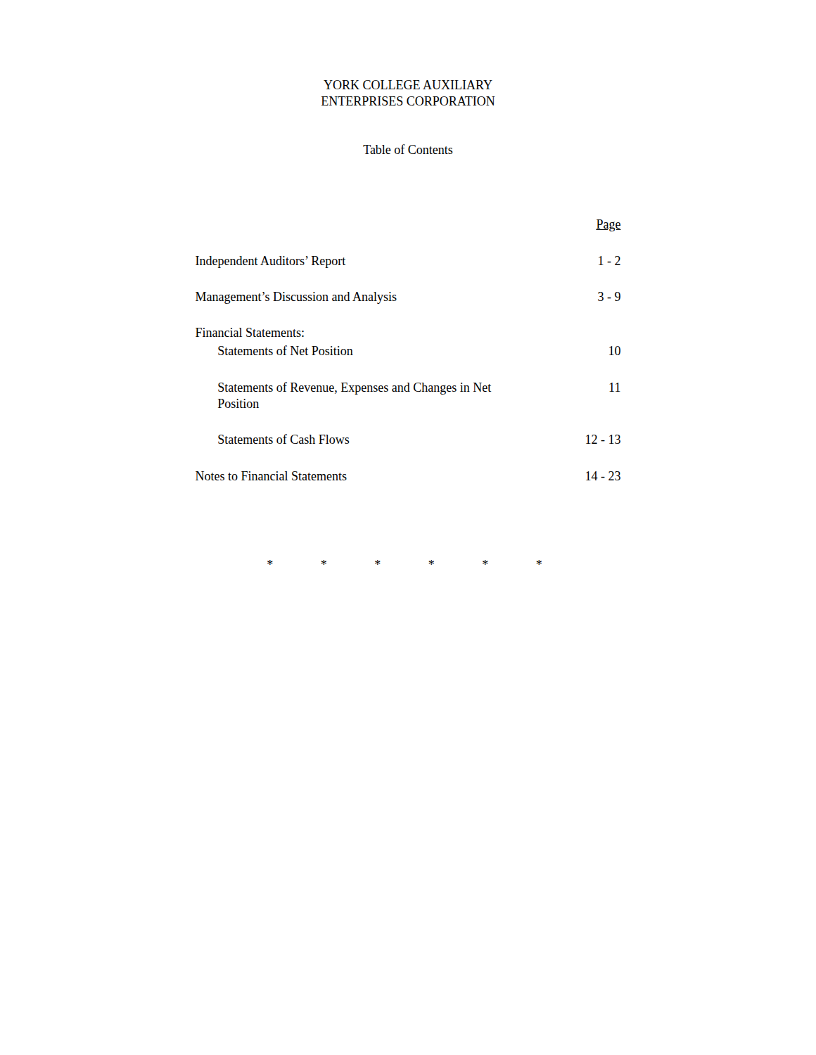YORK COLLEGE AUXILIARY
ENTERPRISES CORPORATION
Table of Contents
| | Page |
| Independent Auditors’ Report | 1 - 2 |
| Management’s Discussion and Analysis | 3 - 9 |
| Financial Statements: | |
| Statements of Net Position | 10 |
| Statements of Revenue, Expenses and Changes in Net Position | 11 |
| Statements of Cash Flows | 12 - 13 |
| Notes to Financial Statements | 14 - 23 |
* * * * * *